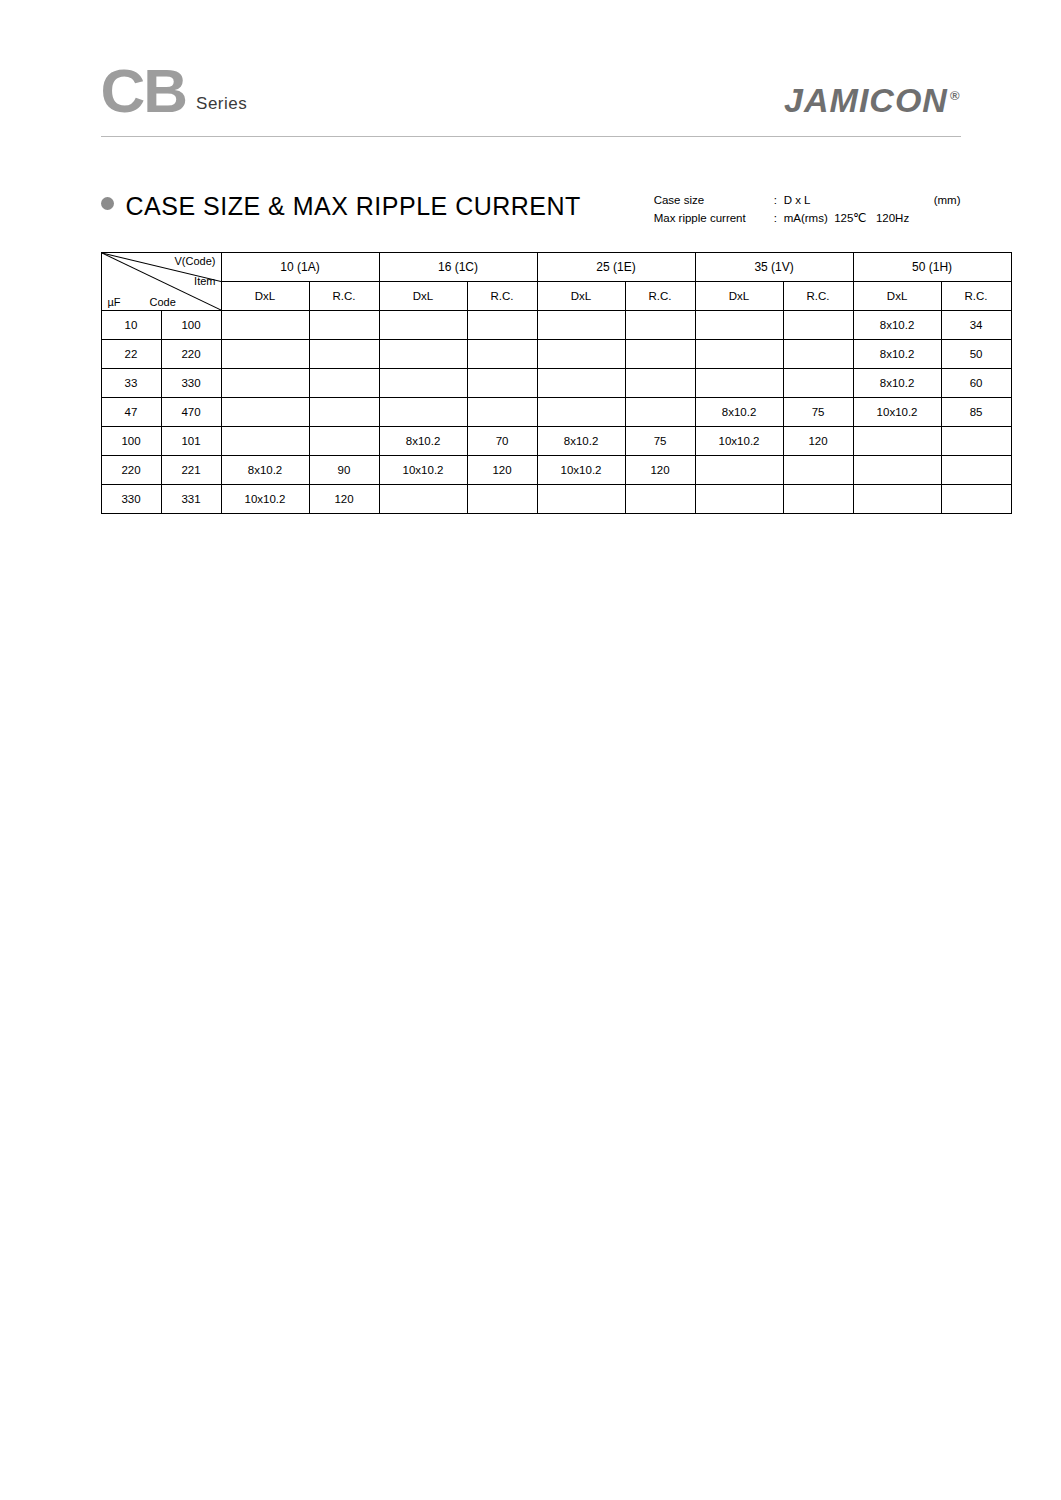CB Series
JAMICON®
CASE SIZE & MAX RIPPLE CURRENT
Case size: D x L(mm)
Max ripple current: mA(rms) 125℃ 120Hz
| V(Code) Item µF Code | 10 (1A) | 16 (1C) | 25 (1E) | 35 (1V) | 50 (1H) |
| --- | --- | --- | --- | --- | --- |
| DxL | R.C. | DxL | R.C. | DxL | R.C. | DxL | R.C. | DxL | R.C. |
| 10 | 100 | | | | | | | | | 8x10.2 | 34 |
| 22 | 220 | | | | | | | | | 8x10.2 | 50 |
| 33 | 330 | | | | | | | | | 8x10.2 | 60 |
| 47 | 470 | | | | | | | 8x10.2 | 75 | 10x10.2 | 85 |
| 100 | 101 | | | 8x10.2 | 70 | 8x10.2 | 75 | 10x10.2 | 120 | | |
| 220 | 221 | 8x10.2 | 90 | 10x10.2 | 120 | 10x10.2 | 120 | | | | |
| 330 | 331 | 10x10.2 | 120 | | | | | | | | |